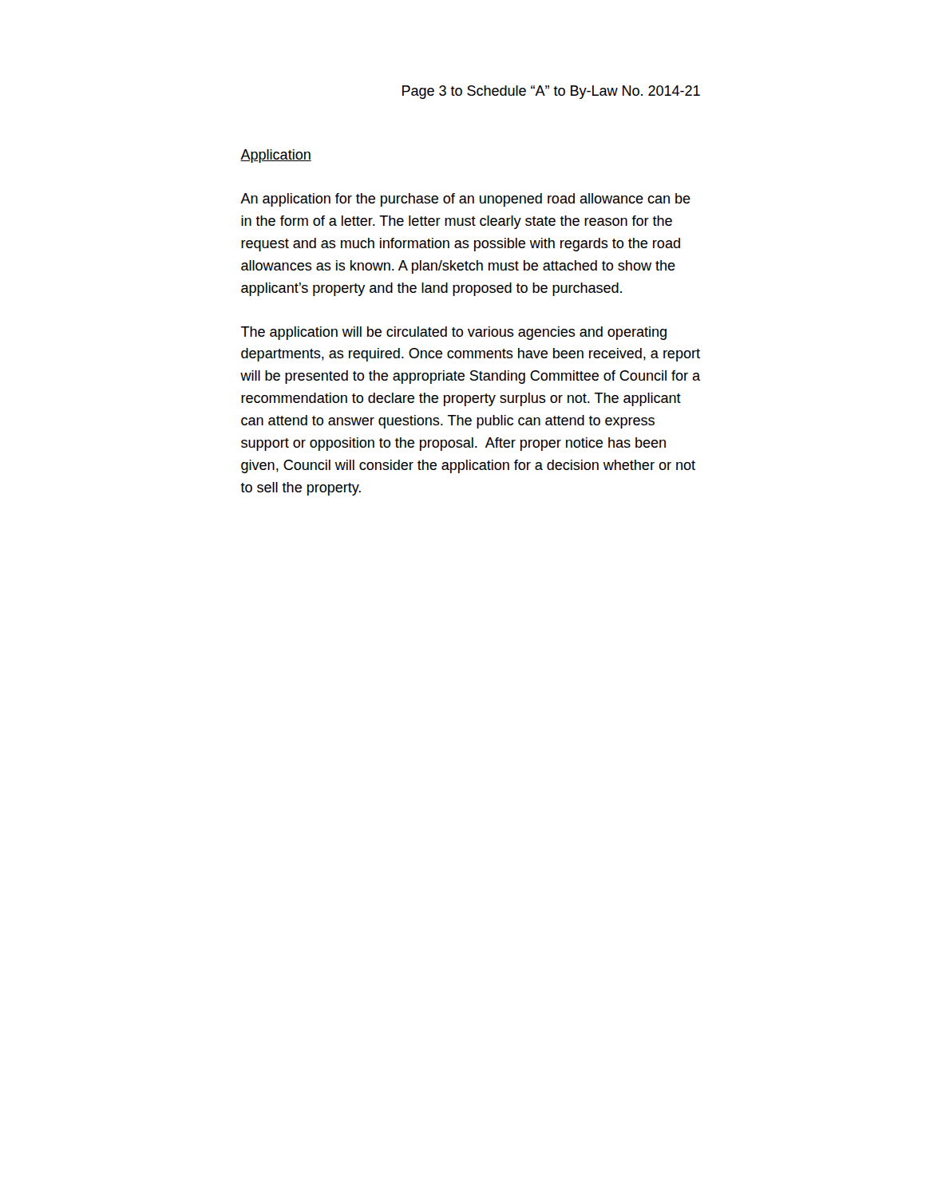Page 3 to Schedule “A” to By-Law No. 2014-21
Application
An application for the purchase of an unopened road allowance can be in the form of a letter. The letter must clearly state the reason for the request and as much information as possible with regards to the road allowances as is known. A plan/sketch must be attached to show the applicant’s property and the land proposed to be purchased.
The application will be circulated to various agencies and operating departments, as required. Once comments have been received, a report will be presented to the appropriate Standing Committee of Council for a recommendation to declare the property surplus or not. The applicant can attend to answer questions. The public can attend to express support or opposition to the proposal. After proper notice has been given, Council will consider the application for a decision whether or not to sell the property.